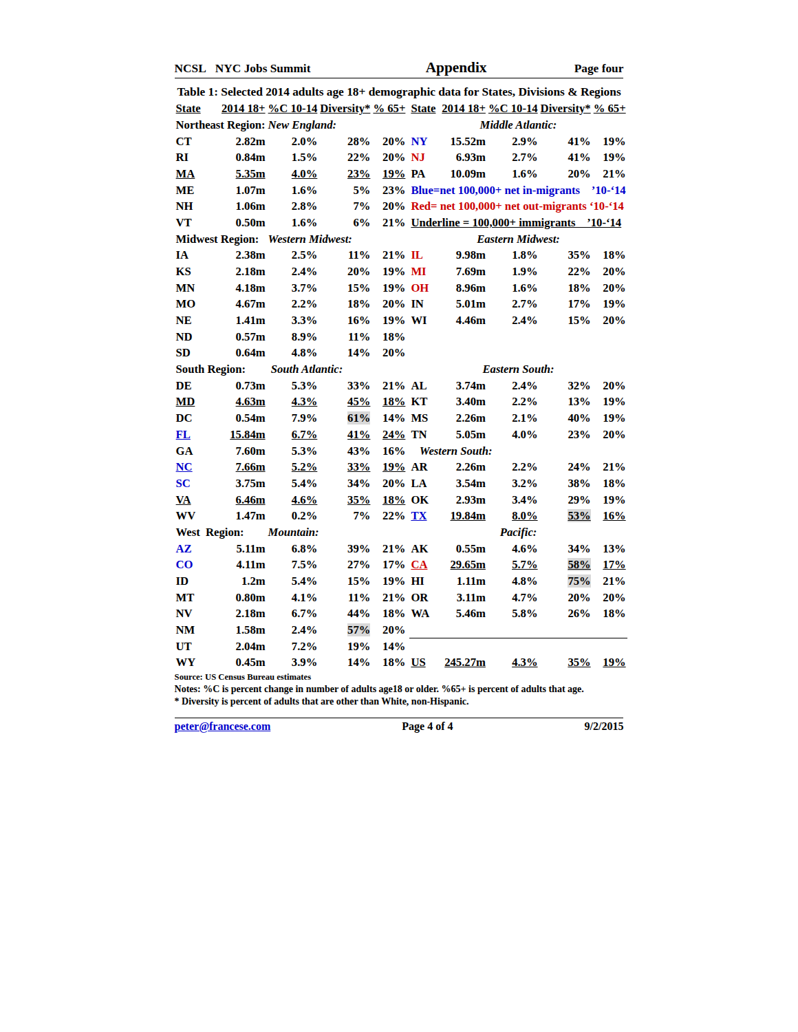NCSL NYC Jobs Summit
Appendix
Page four
Table 1: Selected 2014 adults age 18+ demographic data for States, Divisions & Regions
| State | 2014 18+ | %C 10-14 | Diversity* | % 65+ | | State | 2014 18+ | %C 10-14 | Diversity* | % 65+ |
| Northeast Region: | New England: | | Middle Atlantic: |
| CT | 2.82m | 2.0% | 28% | 20% | | NY | 15.52m | 2.9% | 41% | 19% |
| RI | 0.84m | 1.5% | 22% | 20% | | NJ | 6.93m | 2.7% | 41% | 19% |
| MA | 5.35m | 4.0% | 23% | 19% | | PA | 10.09m | 1.6% | 20% | 21% |
| ME | 1.07m | 1.6% | 5% | 23% | | Blue=net 100,000+ net in-migrants ’10-‘14 |
| NH | 1.06m | 2.8% | 7% | 20% | | Red= net 100,000+ net out-migrants ‘10-‘14 |
| VT | 0.50m | 1.6% | 6% | 21% | | Underline = 100,000+ immigrants ’10-‘14 |
| Midwest Region: | Western Midwest: | | Eastern Midwest: |
| IA | 2.38m | 2.5% | 11% | 21% | | IL | 9.98m | 1.8% | 35% | 18% |
| KS | 2.18m | 2.4% | 20% | 19% | | MI | 7.69m | 1.9% | 22% | 20% |
| MN | 4.18m | 3.7% | 15% | 19% | | OH | 8.96m | 1.6% | 18% | 20% |
| MO | 4.67m | 2.2% | 18% | 20% | | IN | 5.01m | 2.7% | 17% | 19% |
| NE | 1.41m | 3.3% | 16% | 19% | | WI | 4.46m | 2.4% | 15% | 20% |
| ND | 0.57m | 8.9% | 11% | 18% | | |
| SD | 0.64m | 4.8% | 14% | 20% | | |
| South Region: | South Atlantic: | | Eastern South: |
| DE | 0.73m | 5.3% | 33% | 21% | | AL | 3.74m | 2.4% | 32% | 20% |
| MD | 4.63m | 4.3% | 45% | 18% | | KT | 3.40m | 2.2% | 13% | 19% |
| DC | 0.54m | 7.9% | 61% | 14% | | MS | 2.26m | 2.1% | 40% | 19% |
| FL | 15.84m | 6.7% | 41% | 24% | | TN | 5.05m | 4.0% | 23% | 20% |
| GA | 7.60m | 5.3% | 43% | 16% | | Western South: |
| NC | 7.66m | 5.2% | 33% | 19% | | AR | 2.26m | 2.2% | 24% | 21% |
| SC | 3.75m | 5.4% | 34% | 20% | | LA | 3.54m | 3.2% | 38% | 18% |
| VA | 6.46m | 4.6% | 35% | 18% | | OK | 2.93m | 3.4% | 29% | 19% |
| WV | 1.47m | 0.2% | 7% | 22% | | TX | 19.84m | 8.0% | 53% | 16% |
| West Region: | Mountain: | | Pacific: |
| AZ | 5.11m | 6.8% | 39% | 21% | | AK | 0.55m | 4.6% | 34% | 13% |
| CO | 4.11m | 7.5% | 27% | 17% | | CA | 29.65m | 5.7% | 58% | 17% |
| ID | 1.2m | 5.4% | 15% | 19% | | HI | 1.11m | 4.8% | 75% | 21% |
| MT | 0.80m | 4.1% | 11% | 21% | | OR | 3.11m | 4.7% | 20% | 20% |
| NV | 2.18m | 6.7% | 44% | 18% | | WA | 5.46m | 5.8% | 26% | 18% |
| NM | 1.58m | 2.4% | 57% | 20% | | |
| UT | 2.04m | 7.2% | 19% | 14% | | |
| WY | 0.45m | 3.9% | 14% | 18% | | US | 245.27m | 4.3% | 35% | 19% |
Source: US Census Bureau estimates
Notes: %C is percent change in number of adults age18 or older. %65+ is percent of adults that age.
* Diversity is percent of adults that are other than White, non-Hispanic.
peter@francese.com
Page 4 of 4
9/2/2015